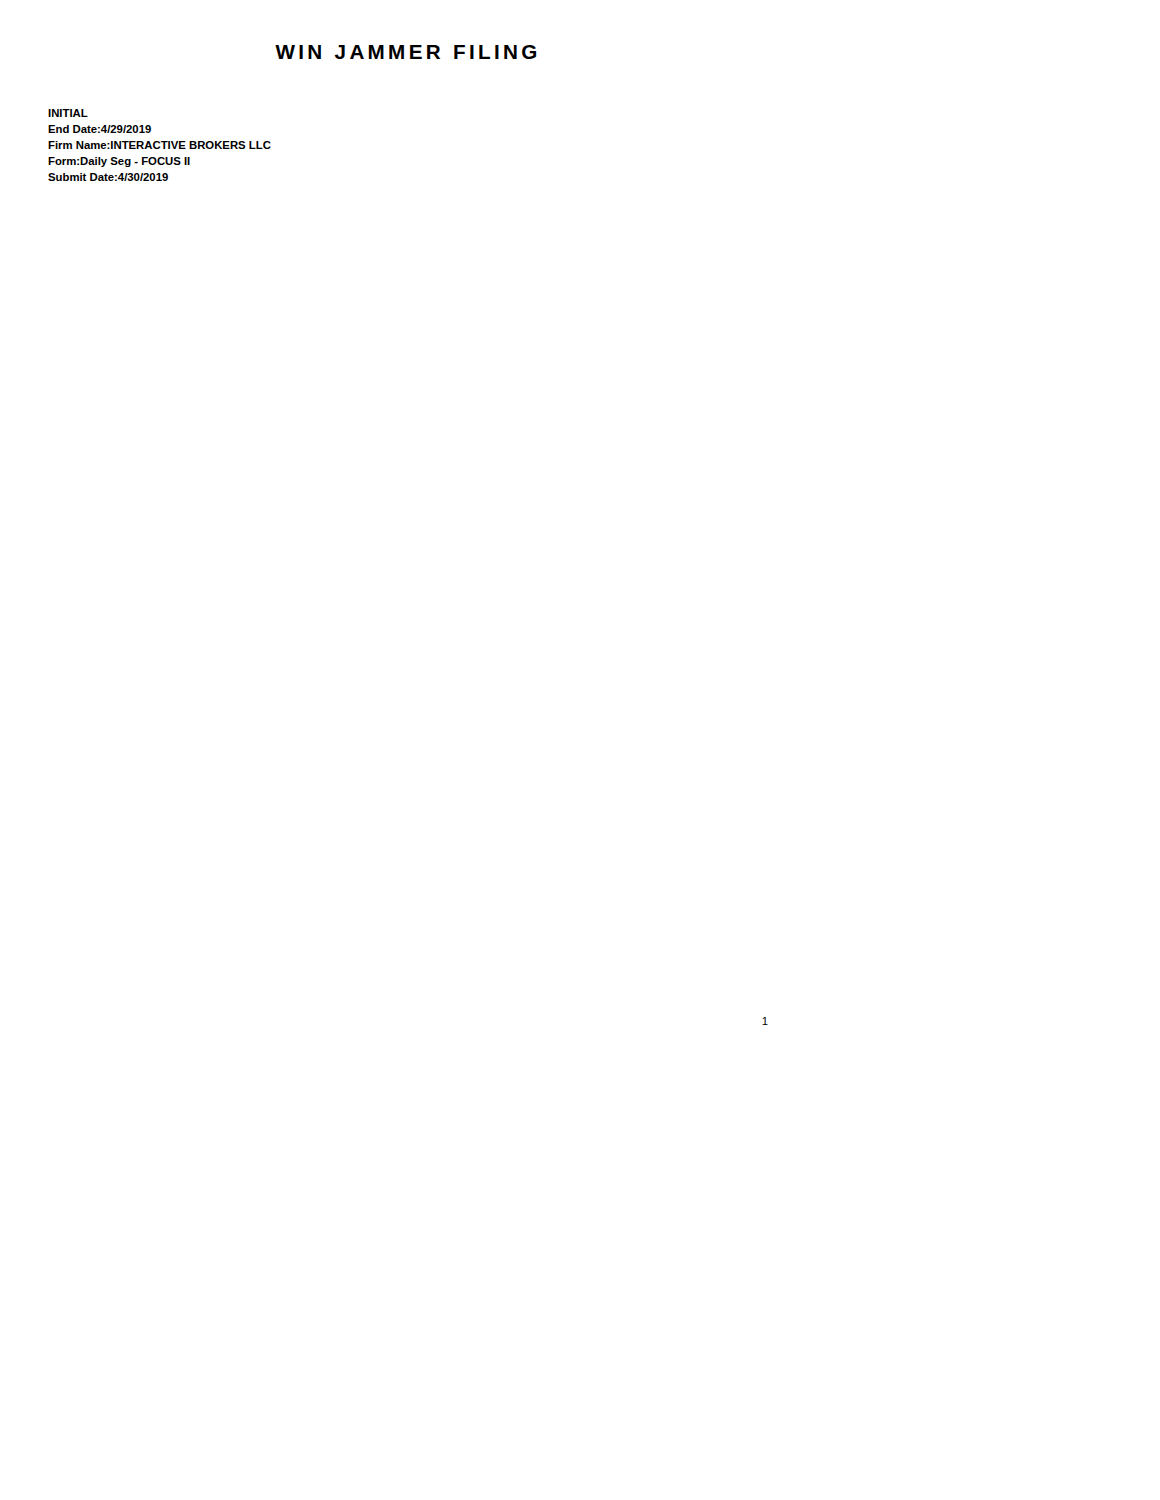WIN JAMMER FILING
INITIAL
End Date:4/29/2019
Firm Name:INTERACTIVE BROKERS LLC
Form:Daily Seg - FOCUS II
Submit Date:4/30/2019
1